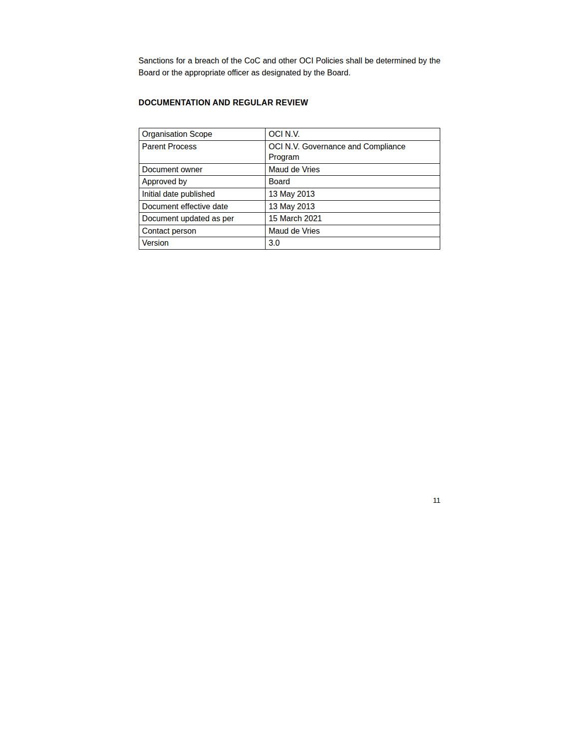Sanctions for a breach of the CoC and other OCI Policies shall be determined by the Board or the appropriate officer as designated by the Board.
DOCUMENTATION AND REGULAR REVIEW
| Organisation Scope | OCI N.V. |
| Parent Process | OCI N.V. Governance and Compliance Program |
| Document owner | Maud de Vries |
| Approved by | Board |
| Initial date published | 13 May 2013 |
| Document effective date | 13 May 2013 |
| Document updated as per | 15 March 2021 |
| Contact person | Maud de Vries |
| Version | 3.0 |
11